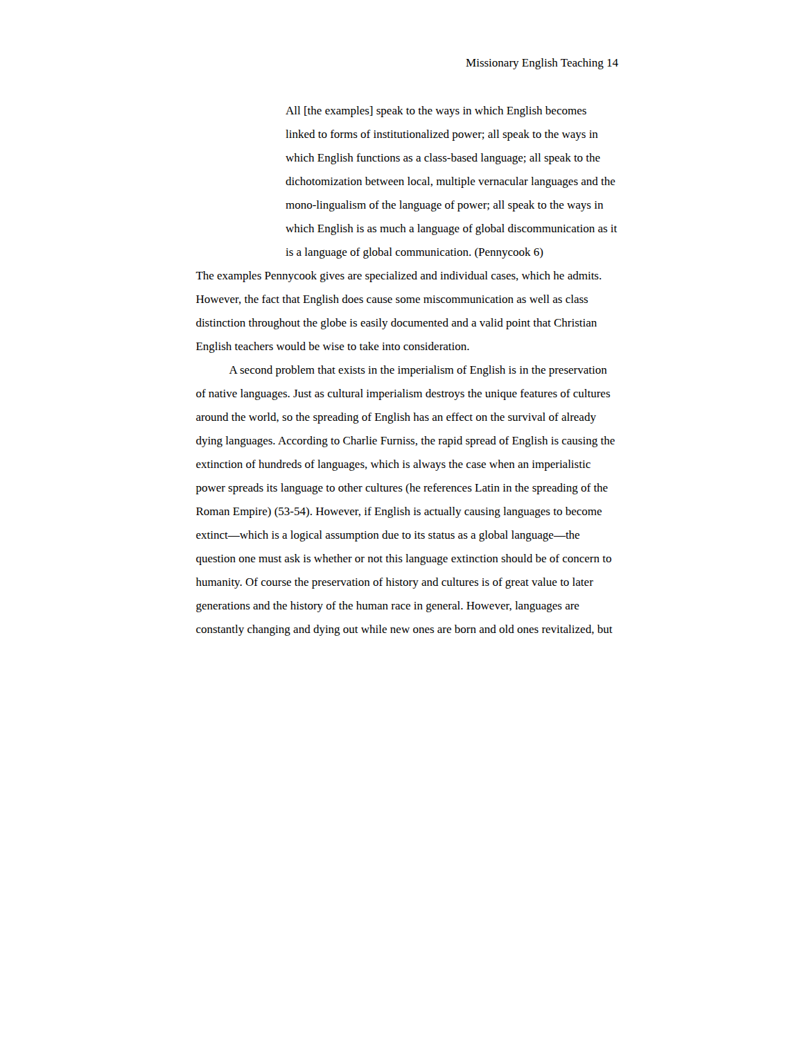Missionary English Teaching 14
All [the examples] speak to the ways in which English becomes linked to forms of institutionalized power; all speak to the ways in which English functions as a class-based language; all speak to the dichotomization between local, multiple vernacular languages and the mono-lingualism of the language of power; all speak to the ways in which English is as much a language of global discommunication as it is a language of global communication. (Pennycook 6)
The examples Pennycook gives are specialized and individual cases, which he admits. However, the fact that English does cause some miscommunication as well as class distinction throughout the globe is easily documented and a valid point that Christian English teachers would be wise to take into consideration.
A second problem that exists in the imperialism of English is in the preservation of native languages. Just as cultural imperialism destroys the unique features of cultures around the world, so the spreading of English has an effect on the survival of already dying languages. According to Charlie Furniss, the rapid spread of English is causing the extinction of hundreds of languages, which is always the case when an imperialistic power spreads its language to other cultures (he references Latin in the spreading of the Roman Empire) (53-54). However, if English is actually causing languages to become extinct—which is a logical assumption due to its status as a global language—the question one must ask is whether or not this language extinction should be of concern to humanity. Of course the preservation of history and cultures is of great value to later generations and the history of the human race in general. However, languages are constantly changing and dying out while new ones are born and old ones revitalized, but